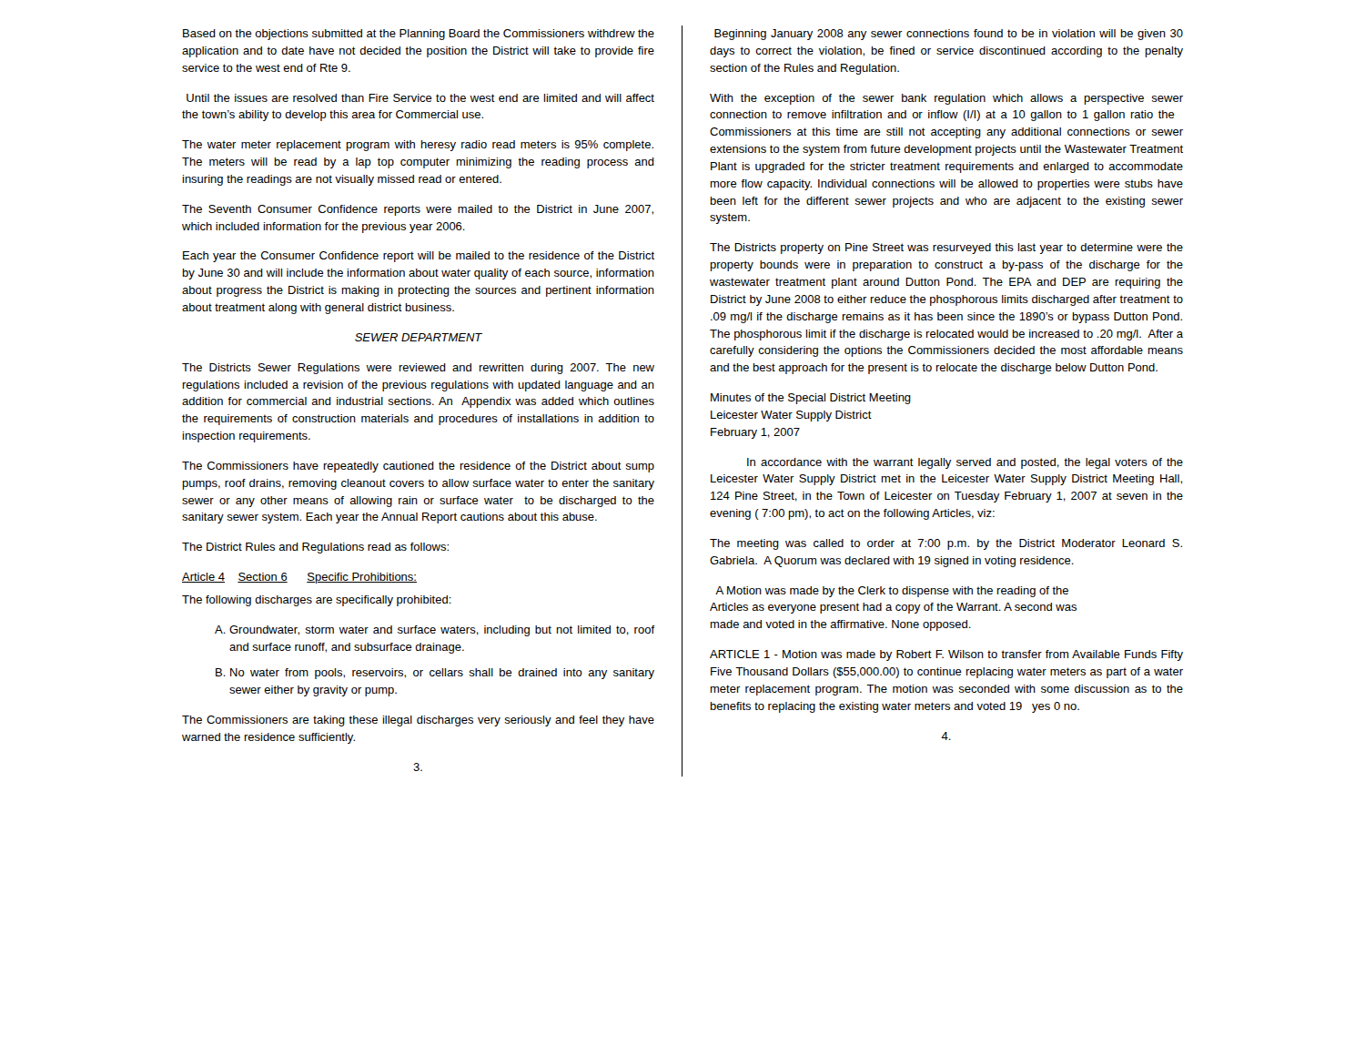Based on the objections submitted at the Planning Board the Commissioners withdrew the application and to date have not decided the position the District will take to provide fire service to the west end of Rte 9.
Until the issues are resolved than Fire Service to the west end are limited and will affect the town’s ability to develop this area for Commercial use.
The water meter replacement program with heresy radio read meters is 95% complete. The meters will be read by a lap top computer minimizing the reading process and insuring the readings are not visually missed read or entered.
The Seventh Consumer Confidence reports were mailed to the District in June 2007, which included information for the previous year 2006.
Each year the Consumer Confidence report will be mailed to the residence of the District by June 30 and will include the information about water quality of each source, information about progress the District is making in protecting the sources and pertinent information about treatment along with general district business.
SEWER DEPARTMENT
The Districts Sewer Regulations were reviewed and rewritten during 2007. The new regulations included a revision of the previous regulations with updated language and an addition for commercial and industrial sections. An Appendix was added which outlines the requirements of construction materials and procedures of installations in addition to inspection requirements.
The Commissioners have repeatedly cautioned the residence of the District about sump pumps, roof drains, removing cleanout covers to allow surface water to enter the sanitary sewer or any other means of allowing rain or surface water to be discharged to the sanitary sewer system. Each year the Annual Report cautions about this abuse.
The District Rules and Regulations read as follows:
Article 4 Section 6 Specific Prohibitions:
The following discharges are specifically prohibited:
Groundwater, storm water and surface waters, including but not limited to, roof and surface runoff, and subsurface drainage.
No water from pools, reservoirs, or cellars shall be drained into any sanitary sewer either by gravity or pump.
The Commissioners are taking these illegal discharges very seriously and feel they have warned the residence sufficiently.
3.
Beginning January 2008 any sewer connections found to be in violation will be given 30 days to correct the violation, be fined or service discontinued according to the penalty section of the Rules and Regulation.
With the exception of the sewer bank regulation which allows a perspective sewer connection to remove infiltration and or inflow (I/I) at a 10 gallon to 1 gallon ratio the Commissioners at this time are still not accepting any additional connections or sewer extensions to the system from future development projects until the Wastewater Treatment Plant is upgraded for the stricter treatment requirements and enlarged to accommodate more flow capacity. Individual connections will be allowed to properties were stubs have been left for the different sewer projects and who are adjacent to the existing sewer system.
The Districts property on Pine Street was resurveyed this last year to determine were the property bounds were in preparation to construct a by-pass of the discharge for the wastewater treatment plant around Dutton Pond. The EPA and DEP are requiring the District by June 2008 to either reduce the phosphorous limits discharged after treatment to .09 mg/l if the discharge remains as it has been since the 1890’s or bypass Dutton Pond. The phosphorous limit if the discharge is relocated would be increased to .20 mg/l. After a carefully considering the options the Commissioners decided the most affordable means and the best approach for the present is to relocate the discharge below Dutton Pond.
Minutes of the Special District Meeting
Leicester Water Supply District
February 1, 2007
In accordance with the warrant legally served and posted, the legal voters of the Leicester Water Supply District met in the Leicester Water Supply District Meeting Hall, 124 Pine Street, in the Town of Leicester on Tuesday February 1, 2007 at seven in the evening ( 7:00 pm), to act on the following Articles, viz:
The meeting was called to order at 7:00 p.m. by the District Moderator Leonard S. Gabriela. A Quorum was declared with 19 signed in voting residence.
A Motion was made by the Clerk to dispense with the reading of the
Articles as everyone present had a copy of the Warrant. A second was
made and voted in the affirmative. None opposed.
ARTICLE 1 - Motion was made by Robert F. Wilson to transfer from Available Funds Fifty Five Thousand Dollars ($55,000.00) to continue replacing water meters as part of a water meter replacement program. The motion was seconded with some discussion as to the benefits to replacing the existing water meters and voted 19 yes 0 no.
4.